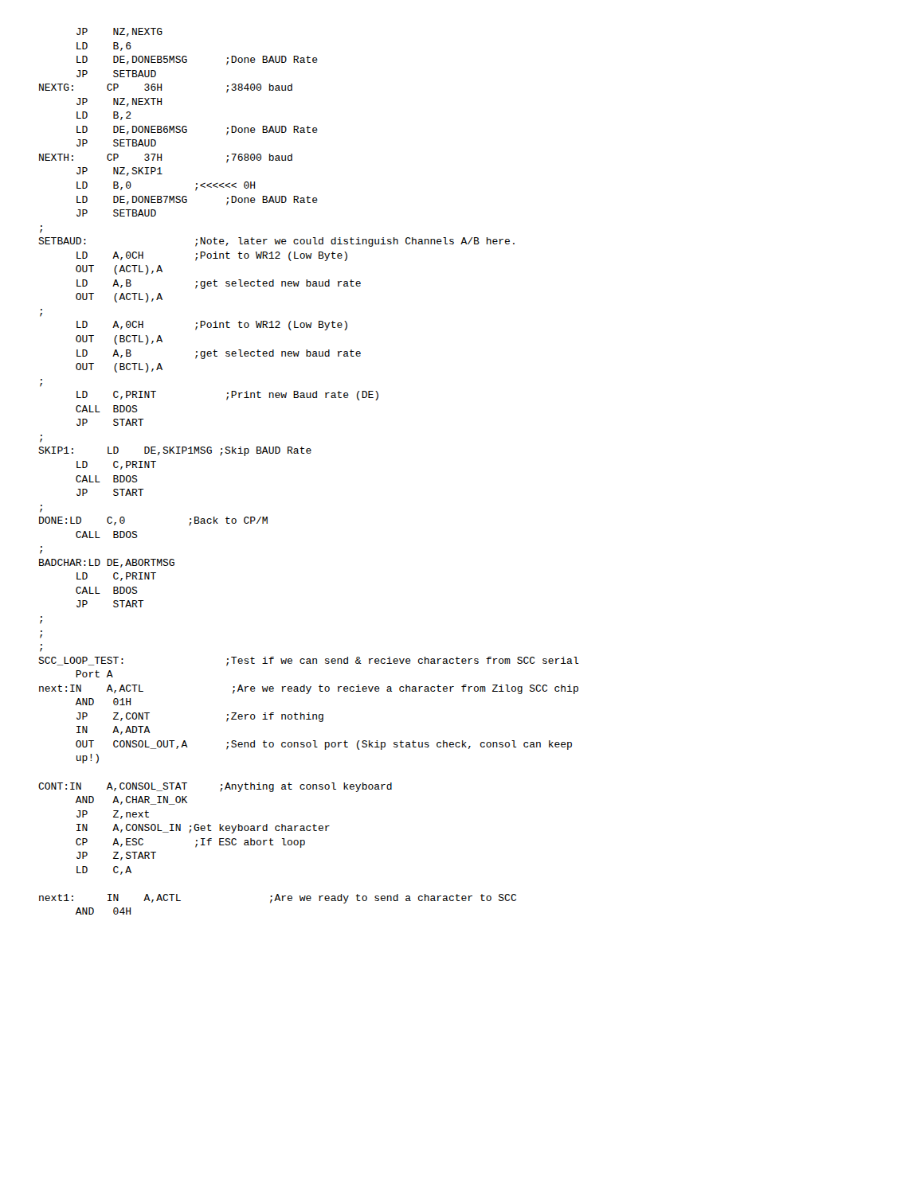JP    NZ,NEXTG
      LD    B,6
      LD    DE,DONEB5MSG      ;Done BAUD Rate
      JP    SETBAUD
NEXTG:     CP    36H          ;38400 baud
      JP    NZ,NEXTH
      LD    B,2
      LD    DE,DONEB6MSG      ;Done BAUD Rate
      JP    SETBAUD
NEXTH:     CP    37H          ;76800 baud
      JP    NZ,SKIP1
      LD    B,0          ;<<<<<< 0H
      LD    DE,DONEB7MSG      ;Done BAUD Rate
      JP    SETBAUD
;
SETBAUD:                 ;Note, later we could distinguish Channels A/B here.
      LD    A,0CH        ;Point to WR12 (Low Byte)
      OUT   (ACTL),A
      LD    A,B          ;get selected new baud rate
      OUT   (ACTL),A
;
      LD    A,0CH        ;Point to WR12 (Low Byte)
      OUT   (BCTL),A
      LD    A,B          ;get selected new baud rate
      OUT   (BCTL),A
;
      LD    C,PRINT           ;Print new Baud rate (DE)
      CALL  BDOS
      JP    START
;
SKIP1:     LD    DE,SKIP1MSG ;Skip BAUD Rate
      LD    C,PRINT
      CALL  BDOS
      JP    START
;
DONE:LD    C,0          ;Back to CP/M
      CALL  BDOS
;
BADCHAR:LD DE,ABORTMSG
      LD    C,PRINT
      CALL  BDOS
      JP    START
;
;
;
SCC_LOOP_TEST:                ;Test if we can send & recieve characters from SCC serial
      Port A
next:IN    A,ACTL              ;Are we ready to recieve a character from Zilog SCC chip
      AND   01H
      JP    Z,CONT            ;Zero if nothing
      IN    A,ADTA
      OUT   CONSOL_OUT,A      ;Send to consol port (Skip status check, consol can keep
      up!)

CONT:IN    A,CONSOL_STAT     ;Anything at consol keyboard
      AND   A,CHAR_IN_OK
      JP    Z,next
      IN    A,CONSOL_IN ;Get keyboard character
      CP    A,ESC        ;If ESC abort loop
      JP    Z,START
      LD    C,A

next1:     IN    A,ACTL              ;Are we ready to send a character to SCC
      AND   04H